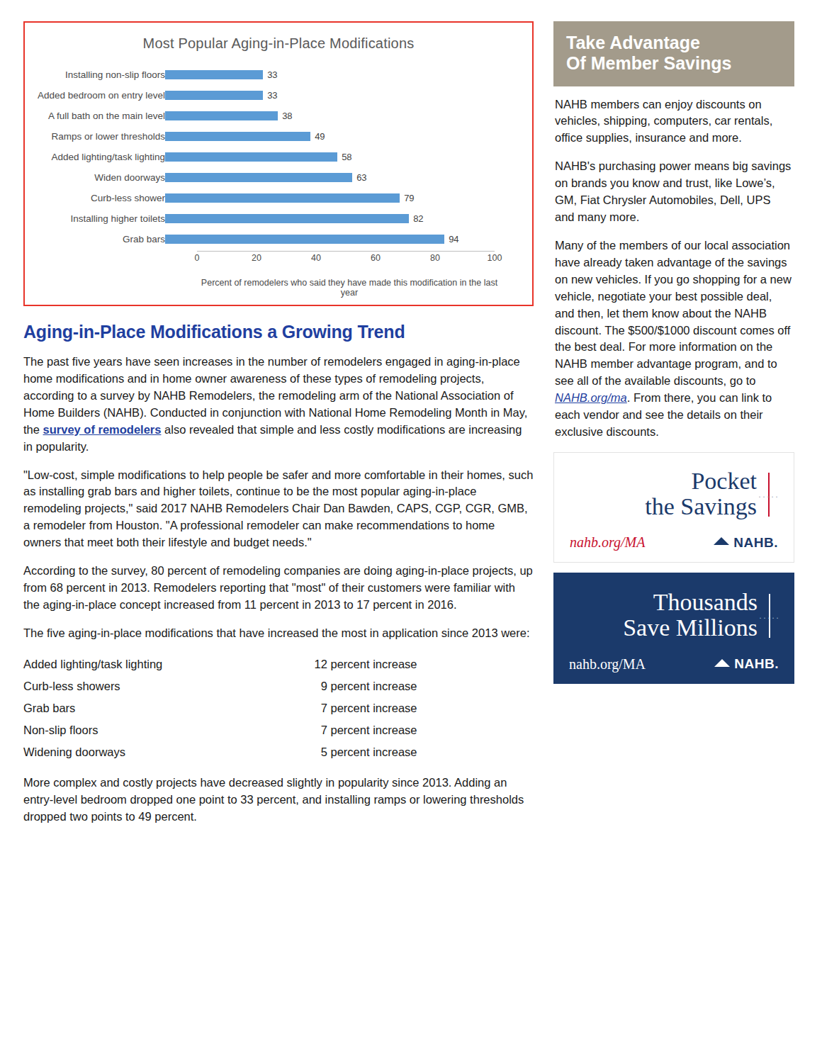Most Popular Aging-in-Place Modifications
| Installing non-slip floors | 33 |
| Added bedroom on entry level | 33 |
| A full bath on the main level | 38 |
| Ramps or lower thresholds | 49 |
| Added lighting/task lighting | 58 |
| Widen doorways | 63 |
| Curb-less shower | 79 |
| Installing higher toilets | 82 |
| Grab bars | 94 |
0 20 40 60 80 100
Percent of remodelers who said they have made this modification in the last year
Aging-in-Place Modifications a Growing Trend
The past five years have seen increases in the number of remodelers engaged in aging-in-place home modifications and in home owner awareness of these types of remodeling projects, according to a survey by NAHB Remodelers, the remodeling arm of the National Association of Home Builders (NAHB). Conducted in conjunction with National Home Remodeling Month in May, the survey of remodelers also revealed that simple and less costly modifications are increasing in popularity.
"Low-cost, simple modifications to help people be safer and more comfortable in their homes, such as installing grab bars and higher toilets, continue to be the most popular aging-in-place remodeling projects," said 2017 NAHB Remodelers Chair Dan Bawden, CAPS, CGP, CGR, GMB, a remodeler from Houston. "A professional remodeler can make recommendations to home owners that meet both their lifestyle and budget needs."
According to the survey, 80 percent of remodeling companies are doing aging-in-place projects, up from 68 percent in 2013. Remodelers reporting that "most" of their customers were familiar with the aging-in-place concept increased from 11 percent in 2013 to 17 percent in 2016.
The five aging-in-place modifications that have increased the most in application since 2013 were:
| Added lighting/task lighting | 12 percent increase |
| Curb-less showers | 9 percent increase |
| Grab bars | 7 percent increase |
| Non-slip floors | 7 percent increase |
| Widening doorways | 5 percent increase |
More complex and costly projects have decreased slightly in popularity since 2013. Adding an entry-level bedroom dropped one point to 33 percent, and installing ramps or lowering thresholds dropped two points to 49 percent.
Take Advantage
Of Member Savings
NAHB members can enjoy discounts on vehicles, shipping, computers, car rentals, office supplies, insurance and more.
NAHB's purchasing power means big savings on brands you know and trust, like Lowe’s, GM, Fiat Chrysler Automobiles, Dell, UPS and many more.
Many of the members of our local association have already taken advantage of the savings on new vehicles. If you go shopping for a new vehicle, negotiate your best possible deal, and then, let them know about the NAHB discount. The $500/$1000 discount comes off the best deal. For more information on the NAHB member advantage program, and to see all of the available discounts, go to NAHB.org/ma. From there, you can link to each vendor and see the details on their exclusive discounts.
Pocket
the Savings ·····
nahb.org/MA NAHB.
Thousands
Save Millions ·····
nahb.org/MA NAHB.